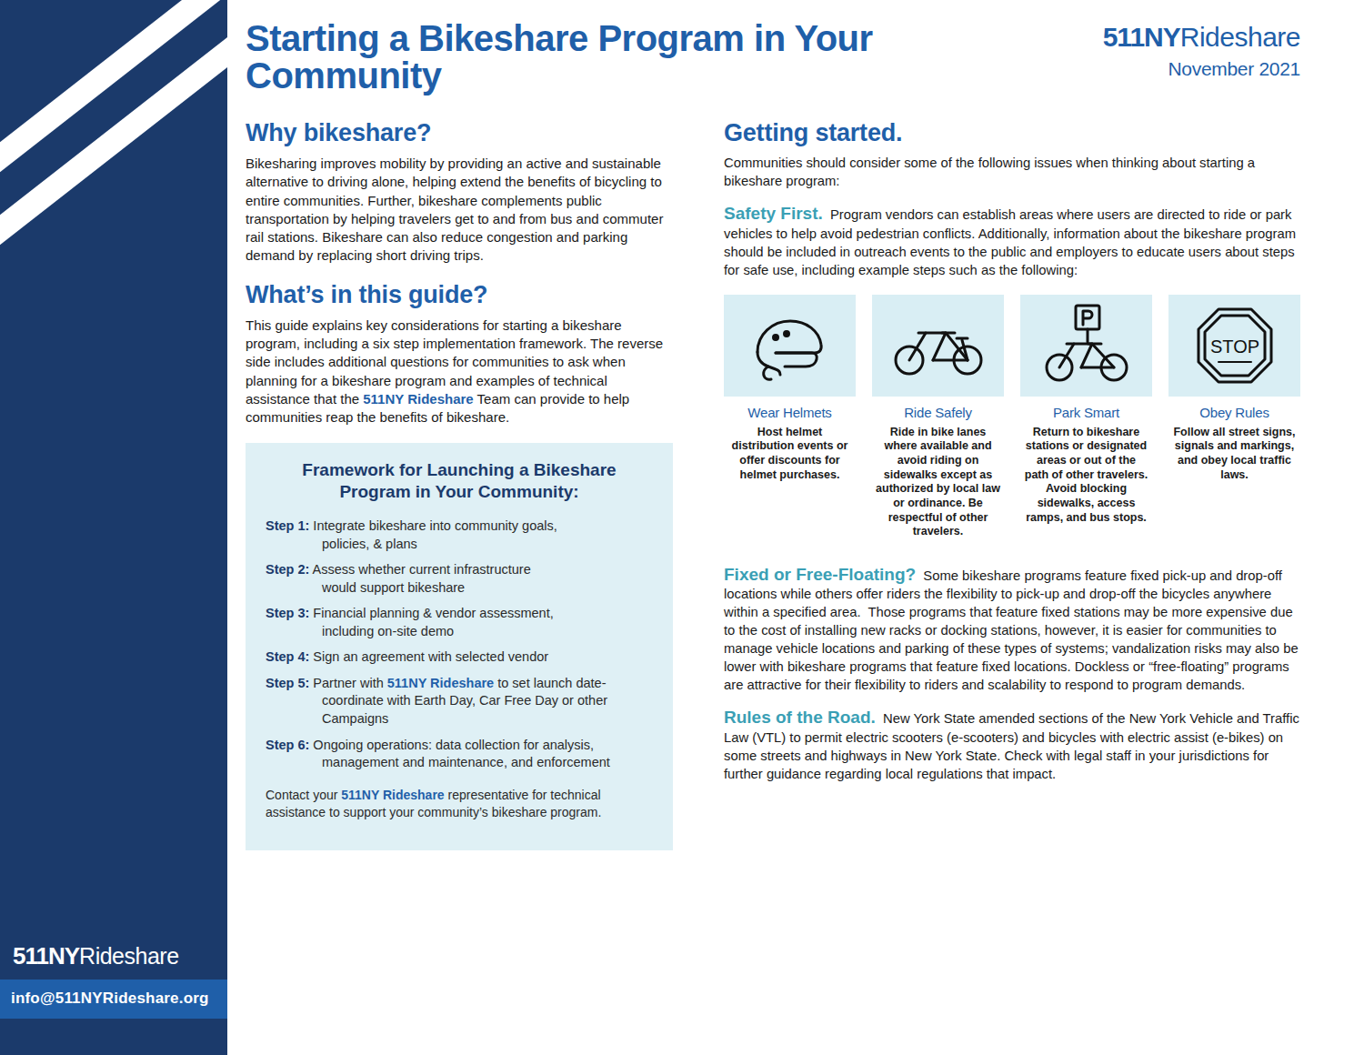511NY Rideshare
info@511NYRideshare.org
Starting a Bikeshare Program in Your Community
511NY Rideshare
November 2021
Why bikeshare?
Bikesharing improves mobility by providing an active and sustainable alternative to driving alone, helping extend the benefits of bicycling to entire communities. Further, bikeshare complements public transportation by helping travelers get to and from bus and commuter rail stations. Bikeshare can also reduce congestion and parking demand by replacing short driving trips.
What’s in this guide?
This guide explains key considerations for starting a bikeshare program, including a six step implementation framework. The reverse side includes additional questions for communities to ask when planning for a bikeshare program and examples of technical assistance that the 511NY Rideshare Team can provide to help communities reap the benefits of bikeshare.
Framework for Launching a Bikeshare
Program in Your Community:
Step 1: Integrate bikeshare into community goals,policies, & plans
Step 2: Assess whether current infrastructurewould support bikeshare
Step 3: Financial planning & vendor assessment,including on-site demo
Step 4: Sign an agreement with selected vendor
Step 5: Partner with 511NY Rideshare to set launch date-coordinate with Earth Day, Car Free Day or other Campaigns
Step 6: Ongoing operations: data collection for analysis,management and maintenance, and enforcement
Contact your 511NY Rideshare representative for technical assistance to support your community’s bikeshare program.
Getting started.
Communities should consider some of the following issues when thinking about starting a bikeshare program:
Safety First. Program vendors can establish areas where users are directed to ride or park vehicles to help avoid pedestrian conflicts. Additionally, information about the bikeshare program should be included in outreach events to the public and employers to educate users about steps for safe use, including example steps such as the following:
Wear Helmets
Host helmet distribution events or offer discounts for helmet purchases.
Ride Safely
Ride in bike lanes where available and avoid riding on sidewalks except as authorized by local law or ordinance. Be respectful of other travelers.
Park Smart
Return to bikeshare stations or designated areas or out of the path of other travelers. Avoid blocking sidewalks, access ramps, and bus stops.
STOP
Obey Rules
Follow all street signs, signals and markings, and obey local traffic laws.
Fixed or Free-Floating? Some bikeshare programs feature fixed pick-up and drop-off locations while others offer riders the flexibility to pick-up and drop-off the bicycles anywhere within a specified area. Those programs that feature fixed stations may be more expensive due to the cost of installing new racks or docking stations, however, it is easier for communities to manage vehicle locations and parking of these types of systems; vandalization risks may also be lower with bikeshare programs that feature fixed locations. Dockless or “free-floating” programs are attractive for their flexibility to riders and scalability to respond to program demands.
Rules of the Road. New York State amended sections of the New York Vehicle and Traffic Law (VTL) to permit electric scooters (e-scooters) and bicycles with electric assist (e-bikes) on some streets and highways in New York State. Check with legal staff in your jurisdictions for further guidance regarding local regulations that impact.